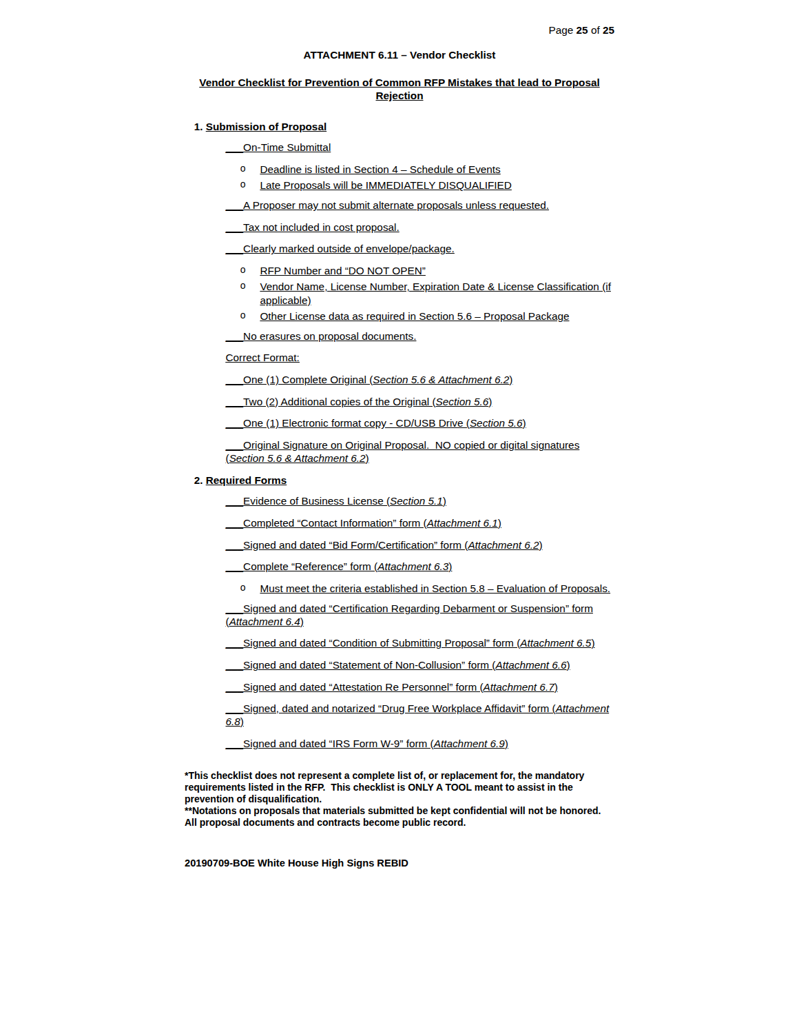Page 25 of 25
ATTACHMENT 6.11 – Vendor Checklist
Vendor Checklist for Prevention of Common RFP Mistakes that lead to Proposal Rejection
Submission of Proposal
___On-Time Submittal
Deadline is listed in Section 4 – Schedule of Events
Late Proposals will be IMMEDIATELY DISQUALIFIED
___A Proposer may not submit alternate proposals unless requested.
___Tax not included in cost proposal.
___Clearly marked outside of envelope/package.
RFP Number and “DO NOT OPEN”
Vendor Name, License Number, Expiration Date & License Classification (if applicable)
Other License data as required in Section 5.6 – Proposal Package
___No erasures on proposal documents.
Correct Format:
___One (1) Complete Original (Section 5.6 & Attachment 6.2)
___Two (2) Additional copies of the Original (Section 5.6)
___One (1) Electronic format copy - CD/USB Drive (Section 5.6)
___Original Signature on Original Proposal. NO copied or digital signatures (Section 5.6 & Attachment 6.2)
Required Forms
___Evidence of Business License (Section 5.1)
___Completed “Contact Information” form (Attachment 6.1)
___Signed and dated “Bid Form/Certification” form (Attachment 6.2)
___Complete “Reference” form (Attachment 6.3)
Must meet the criteria established in Section 5.8 – Evaluation of Proposals.
___Signed and dated “Certification Regarding Debarment or Suspension” form (Attachment 6.4)
___Signed and dated “Condition of Submitting Proposal” form (Attachment 6.5)
___Signed and dated “Statement of Non-Collusion” form (Attachment 6.6)
___Signed and dated “Attestation Re Personnel” form (Attachment 6.7)
___Signed, dated and notarized “Drug Free Workplace Affidavit” form (Attachment 6.8)
___Signed and dated “IRS Form W-9” form (Attachment 6.9)
*This checklist does not represent a complete list of, or replacement for, the mandatory requirements listed in the RFP. This checklist is ONLY A TOOL meant to assist in the prevention of disqualification.
**Notations on proposals that materials submitted be kept confidential will not be honored. All proposal documents and contracts become public record.
20190709-BOE White House High Signs REBID